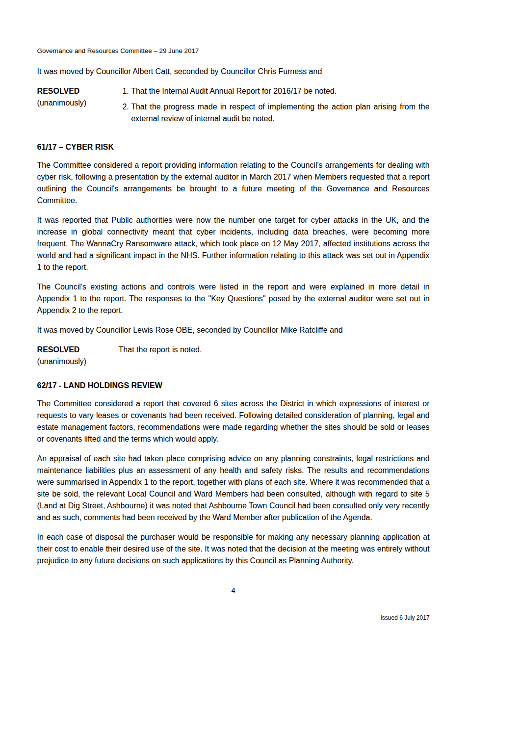Governance and Resources Committee – 29 June 2017
It was moved by Councillor Albert Catt, seconded by Councillor Chris Furness and
RESOLVED (unanimously)
That the Internal Audit Annual Report for 2016/17 be noted.
That the progress made in respect of implementing the action plan arising from the external review of internal audit be noted.
61/17 – CYBER RISK
The Committee considered a report providing information relating to the Council's arrangements for dealing with cyber risk, following a presentation by the external auditor in March 2017 when Members requested that a report outlining the Council's arrangements be brought to a future meeting of the Governance and Resources Committee.
It was reported that Public authorities were now the number one target for cyber attacks in the UK, and the increase in global connectivity meant that cyber incidents, including data breaches, were becoming more frequent. The WannaCry Ransomware attack, which took place on 12 May 2017, affected institutions across the world and had a significant impact in the NHS. Further information relating to this attack was set out in Appendix 1 to the report.
The Council's existing actions and controls were listed in the report and were explained in more detail in Appendix 1 to the report. The responses to the "Key Questions" posed by the external auditor were set out in Appendix 2 to the report.
It was moved by Councillor Lewis Rose OBE, seconded by Councillor Mike Ratcliffe and
RESOLVED (unanimously)
That the report is noted.
62/17 - LAND HOLDINGS REVIEW
The Committee considered a report that covered 6 sites across the District in which expressions of interest or requests to vary leases or covenants had been received. Following detailed consideration of planning, legal and estate management factors, recommendations were made regarding whether the sites should be sold or leases or covenants lifted and the terms which would apply.
An appraisal of each site had taken place comprising advice on any planning constraints, legal restrictions and maintenance liabilities plus an assessment of any health and safety risks. The results and recommendations were summarised in Appendix 1 to the report, together with plans of each site. Where it was recommended that a site be sold, the relevant Local Council and Ward Members had been consulted, although with regard to site 5 (Land at Dig Street, Ashbourne) it was noted that Ashbourne Town Council had been consulted only very recently and as such, comments had been received by the Ward Member after publication of the Agenda.
In each case of disposal the purchaser would be responsible for making any necessary planning application at their cost to enable their desired use of the site. It was noted that the decision at the meeting was entirely without prejudice to any future decisions on such applications by this Council as Planning Authority.
4
Issued 6 July 2017